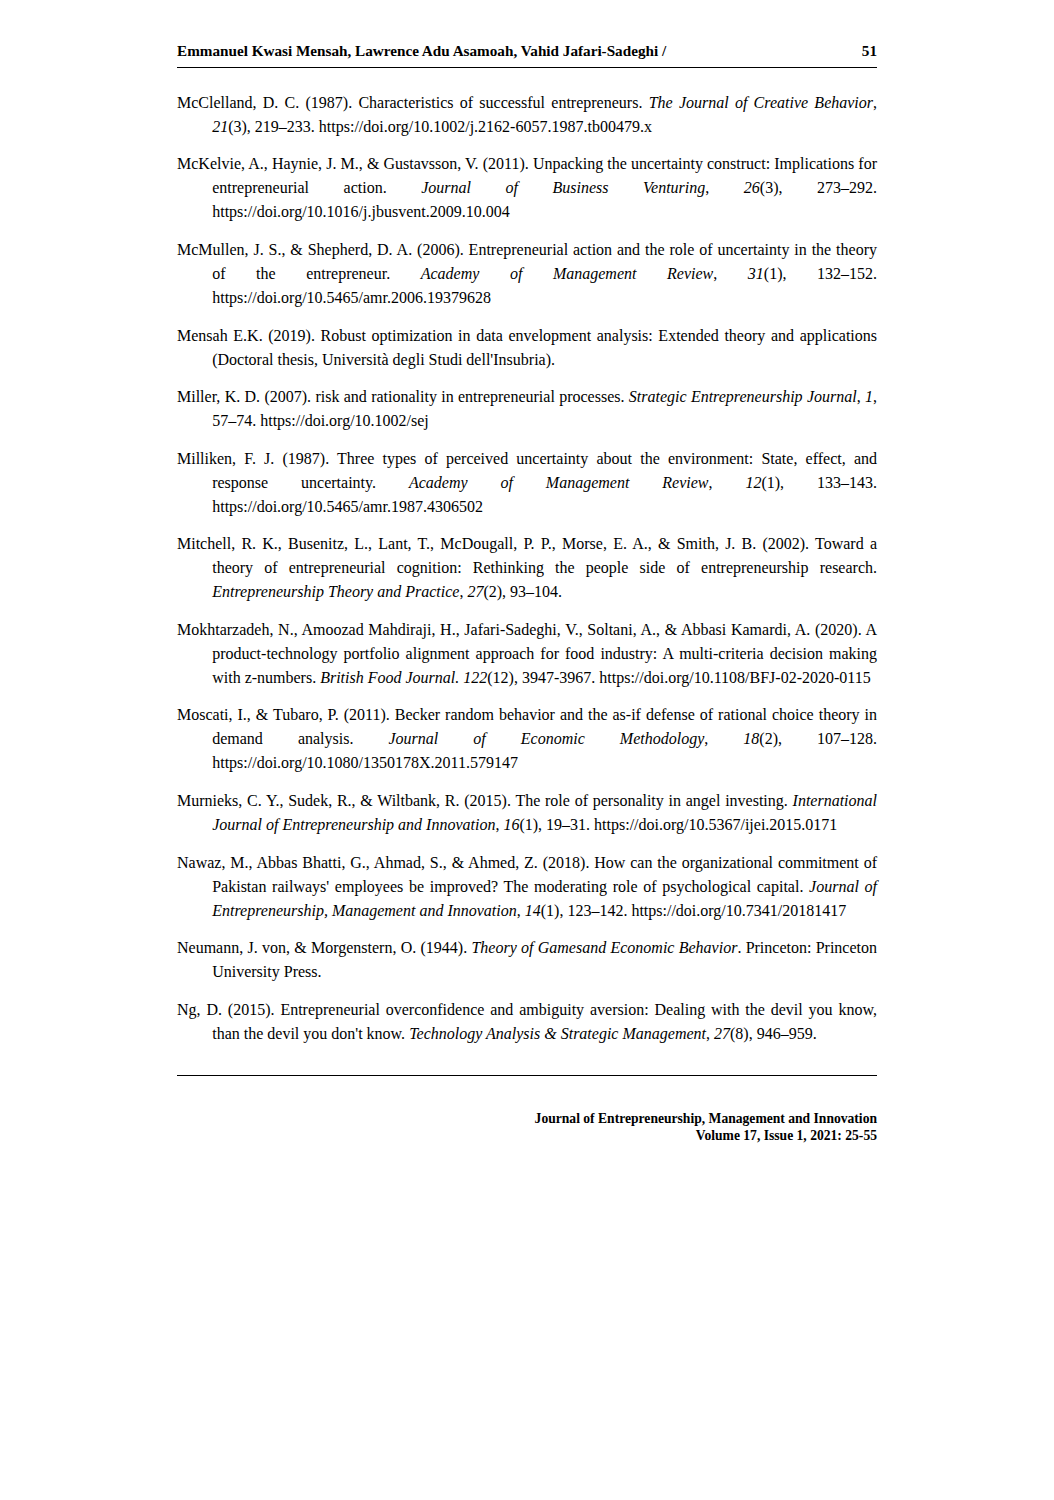51 Emmanuel Kwasi Mensah, Lawrence Adu Asamoah, Vahid Jafari-Sadeghi /
McClelland, D. C. (1987). Characteristics of successful entrepreneurs. The Journal of Creative Behavior, 21(3), 219–233. https://doi.org/10.1002/j.2162-6057.1987.tb00479.x
McKelvie, A., Haynie, J. M., & Gustavsson, V. (2011). Unpacking the uncertainty construct: Implications for entrepreneurial action. Journal of Business Venturing, 26(3), 273–292. https://doi.org/10.1016/j.jbusvent.2009.10.004
McMullen, J. S., & Shepherd, D. A. (2006). Entrepreneurial action and the role of uncertainty in the theory of the entrepreneur. Academy of Management Review, 31(1), 132–152. https://doi.org/10.5465/amr.2006.19379628
Mensah E.K. (2019). Robust optimization in data envelopment analysis: Extended theory and applications (Doctoral thesis, Università degli Studi dell'Insubria).
Miller, K. D. (2007). risk and rationality in entrepreneurial processes. Strategic Entrepreneurship Journal, 1, 57–74. https://doi.org/10.1002/sej
Milliken, F. J. (1987). Three types of perceived uncertainty about the environment: State, effect, and response uncertainty. Academy of Management Review, 12(1), 133–143. https://doi.org/10.5465/amr.1987.4306502
Mitchell, R. K., Busenitz, L., Lant, T., McDougall, P. P., Morse, E. A., & Smith, J. B. (2002). Toward a theory of entrepreneurial cognition: Rethinking the people side of entrepreneurship research. Entrepreneurship Theory and Practice, 27(2), 93–104.
Mokhtarzadeh, N., Amoozad Mahdiraji, H., Jafari-Sadeghi, V., Soltani, A., & Abbasi Kamardi, A. (2020). A product-technology portfolio alignment approach for food industry: A multi-criteria decision making with z-numbers. British Food Journal. 122(12), 3947-3967. https://doi.org/10.1108/BFJ-02-2020-0115
Moscati, I., & Tubaro, P. (2011). Becker random behavior and the as-if defense of rational choice theory in demand analysis. Journal of Economic Methodology, 18(2), 107–128. https://doi.org/10.1080/1350178X.2011.579147
Murnieks, C. Y., Sudek, R., & Wiltbank, R. (2015). The role of personality in angel investing. International Journal of Entrepreneurship and Innovation, 16(1), 19–31. https://doi.org/10.5367/ijei.2015.0171
Nawaz, M., Abbas Bhatti, G., Ahmad, S., & Ahmed, Z. (2018). How can the organizational commitment of Pakistan railways' employees be improved? The moderating role of psychological capital. Journal of Entrepreneurship, Management and Innovation, 14(1), 123–142. https://doi.org/10.7341/20181417
Neumann, J. von, & Morgenstern, O. (1944). Theory of Gamesand Economic Behavior. Princeton: Princeton University Press.
Ng, D. (2015). Entrepreneurial overconfidence and ambiguity aversion: Dealing with the devil you know, than the devil you don't know. Technology Analysis & Strategic Management, 27(8), 946–959.
Journal of Entrepreneurship, Management and Innovation
Volume 17, Issue 1, 2021: 25-55